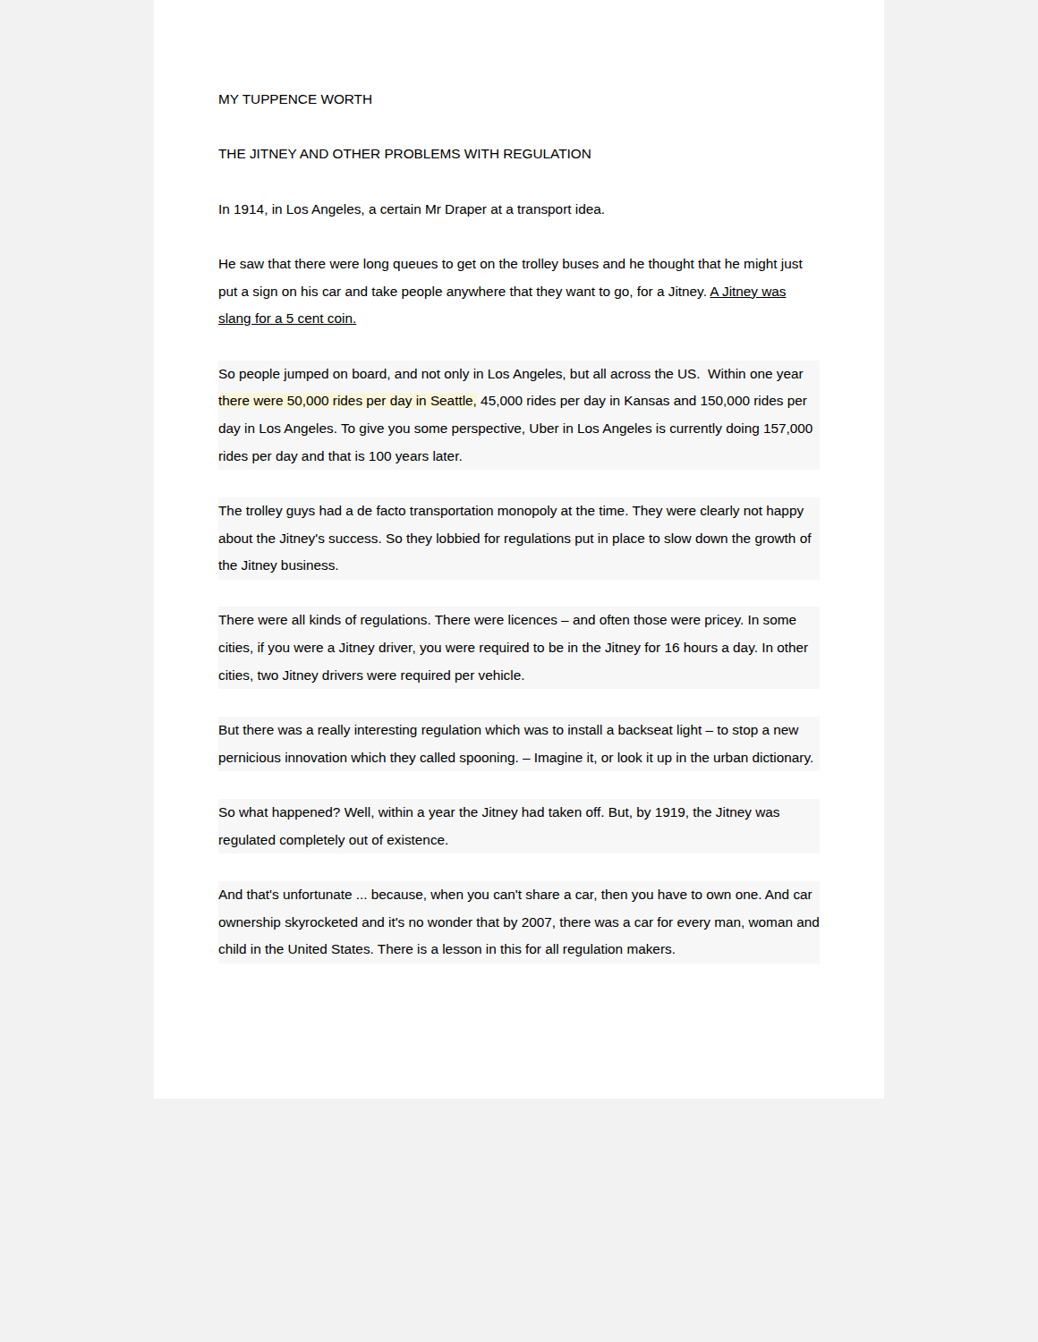My Tuppence Worth
The Jitney and Other Problems with Regulation
In 1914, in Los Angeles, a certain Mr Draper at a transport idea.
He saw that there were long queues to get on the trolley buses and he thought that he might just put a sign on his car and take people anywhere that they want to go, for a Jitney. A Jitney was slang for a 5 cent coin.
So people jumped on board, and not only in Los Angeles, but all across the US. Within one year there were 50,000 rides per day in Seattle, 45,000 rides per day in Kansas and 150,000 rides per day in Los Angeles. To give you some perspective, Uber in Los Angeles is currently doing 157,000 rides per day and that is 100 years later.
The trolley guys had a de facto transportation monopoly at the time. They were clearly not happy about the Jitney's success. So they lobbied for regulations put in place to slow down the growth of the Jitney business.
There were all kinds of regulations. There were licences – and often those were pricey. In some cities, if you were a Jitney driver, you were required to be in the Jitney for 16 hours a day. In other cities, two Jitney drivers were required per vehicle.
But there was a really interesting regulation which was to install a backseat light – to stop a new pernicious innovation which they called spooning. – Imagine it, or look it up in the urban dictionary.
So what happened? Well, within a year the Jitney had taken off. But, by 1919, the Jitney was regulated completely out of existence.
And that's unfortunate ... because, when you can't share a car, then you have to own one. And car ownership skyrocketed and it's no wonder that by 2007, there was a car for every man, woman and child in the United States. There is a lesson in this for all regulation makers.